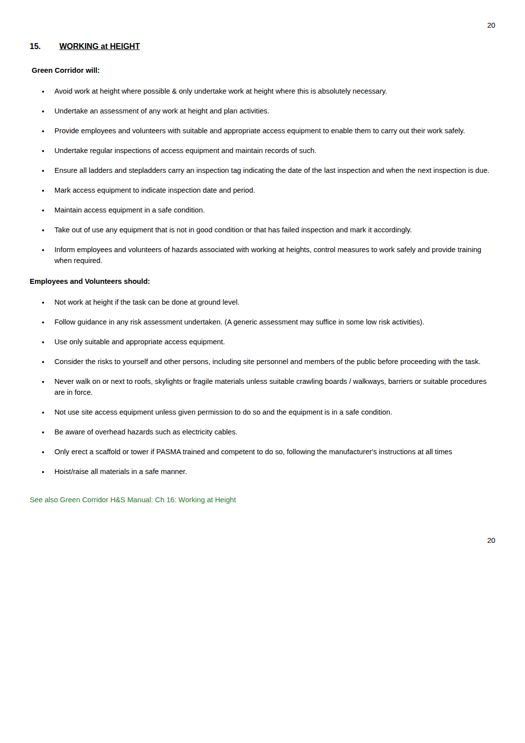20
15. WORKING at HEIGHT
Green Corridor will:
Avoid work at height where possible & only undertake work at height where this is absolutely necessary.
Undertake an assessment of any work at height and plan activities.
Provide employees and volunteers with suitable and appropriate access equipment to enable them to carry out their work safely.
Undertake regular inspections of access equipment and maintain records of such.
Ensure all ladders and stepladders carry an inspection tag indicating the date of the last inspection and when the next inspection is due.
Mark access equipment to indicate inspection date and period.
Maintain access equipment in a safe condition.
Take out of use any equipment that is not in good condition or that has failed inspection and mark it accordingly.
Inform employees and volunteers of hazards associated with working at heights, control measures to work safely and provide training when required.
Employees and Volunteers should:
Not work at height if the task can be done at ground level.
Follow guidance in any risk assessment undertaken. (A generic assessment may suffice in some low risk activities).
Use only suitable and appropriate access equipment.
Consider the risks to yourself and other persons, including site personnel and members of the public before proceeding with the task.
Never walk on or next to roofs, skylights or fragile materials unless suitable crawling boards / walkways, barriers or suitable procedures are in force.
Not use site access equipment unless given permission to do so and the equipment is in a safe condition.
Be aware of overhead hazards such as electricity cables.
Only erect a scaffold or tower if PASMA trained and competent to do so, following the manufacturer's instructions at all times
Hoist/raise all materials in a safe manner.
See also Green Corridor H&S Manual: Ch 16: Working at Height
20